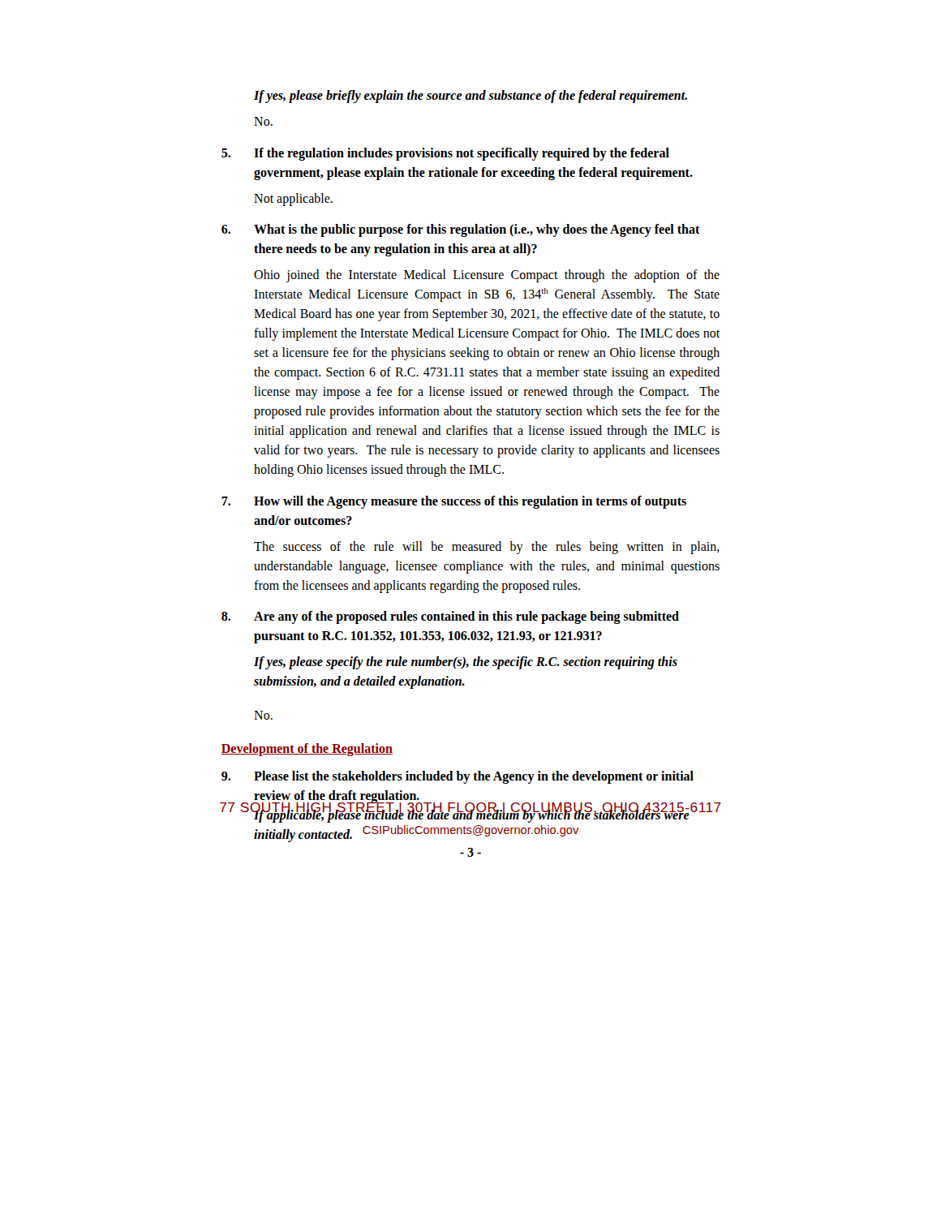If yes, please briefly explain the source and substance of the federal requirement.
No.
5. If the regulation includes provisions not specifically required by the federal government, please explain the rationale for exceeding the federal requirement.
Not applicable.
6. What is the public purpose for this regulation (i.e., why does the Agency feel that there needs to be any regulation in this area at all)?
Ohio joined the Interstate Medical Licensure Compact through the adoption of the Interstate Medical Licensure Compact in SB 6, 134th General Assembly. The State Medical Board has one year from September 30, 2021, the effective date of the statute, to fully implement the Interstate Medical Licensure Compact for Ohio. The IMLC does not set a licensure fee for the physicians seeking to obtain or renew an Ohio license through the compact. Section 6 of R.C. 4731.11 states that a member state issuing an expedited license may impose a fee for a license issued or renewed through the Compact. The proposed rule provides information about the statutory section which sets the fee for the initial application and renewal and clarifies that a license issued through the IMLC is valid for two years. The rule is necessary to provide clarity to applicants and licensees holding Ohio licenses issued through the IMLC.
7. How will the Agency measure the success of this regulation in terms of outputs and/or outcomes?
The success of the rule will be measured by the rules being written in plain, understandable language, licensee compliance with the rules, and minimal questions from the licensees and applicants regarding the proposed rules.
8. Are any of the proposed rules contained in this rule package being submitted pursuant to R.C. 101.352, 101.353, 106.032, 121.93, or 121.931?
If yes, please specify the rule number(s), the specific R.C. section requiring this submission, and a detailed explanation.
No.
Development of the Regulation
9. Please list the stakeholders included by the Agency in the development or initial review of the draft regulation.
If applicable, please include the date and medium by which the stakeholders were initially contacted.
77 SOUTH HIGH STREET | 30TH FLOOR | COLUMBUS, OHIO 43215-6117
CSIPublicComments@governor.ohio.gov
- 3 -